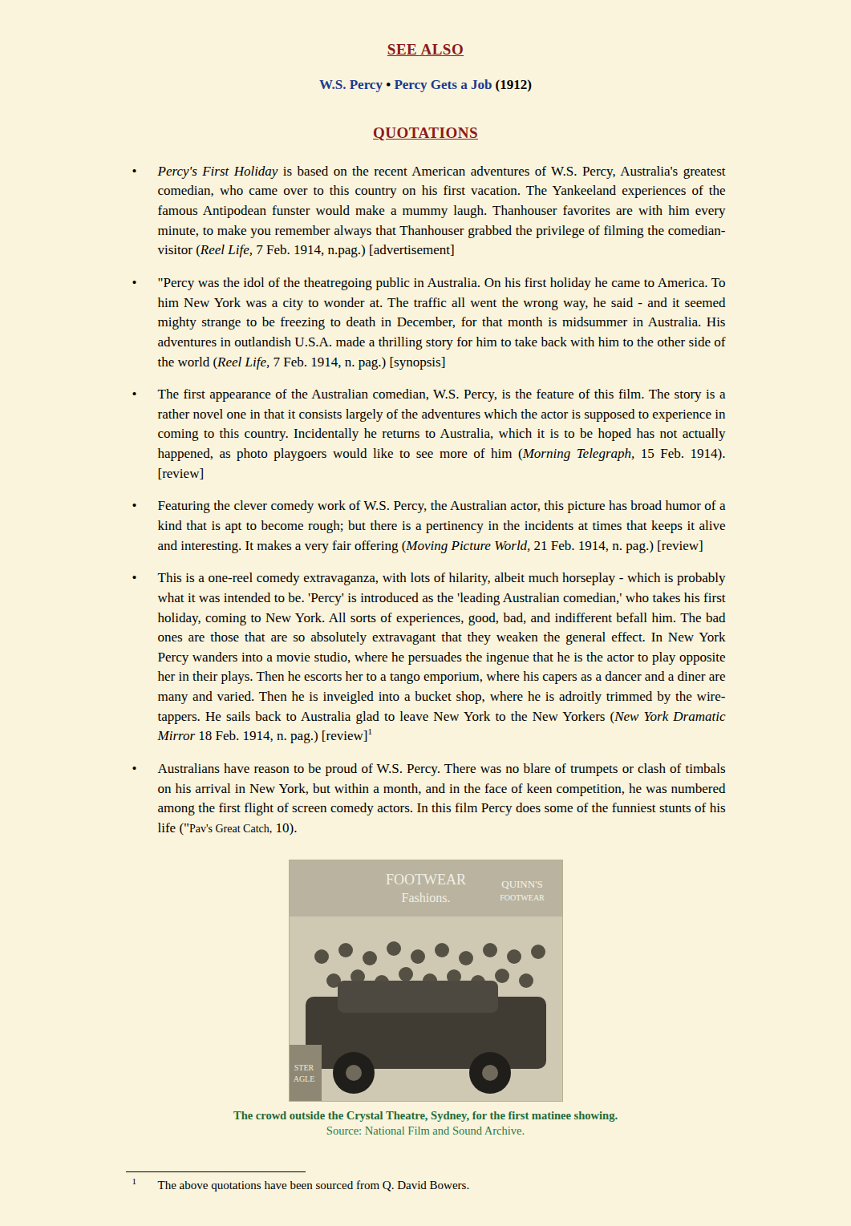SEE ALSO
W.S. Percy • Percy Gets a Job (1912)
QUOTATIONS
Percy's First Holiday is based on the recent American adventures of W.S. Percy, Australia's greatest comedian, who came over to this country on his first vacation. The Yankeeland experiences of the famous Antipodean funster would make a mummy laugh. Thanhouser favorites are with him every minute, to make you remember always that Thanhouser grabbed the privilege of filming the comedian-visitor (Reel Life, 7 Feb. 1914, n.pag.) [advertisement]
"Percy was the idol of the theatregoing public in Australia. On his first holiday he came to America. To him New York was a city to wonder at. The traffic all went the wrong way, he said - and it seemed mighty strange to be freezing to death in December, for that month is midsummer in Australia. His adventures in outlandish U.S.A. made a thrilling story for him to take back with him to the other side of the world (Reel Life, 7 Feb. 1914, n. pag.) [synopsis]
The first appearance of the Australian comedian, W.S. Percy, is the feature of this film. The story is a rather novel one in that it consists largely of the adventures which the actor is supposed to experience in coming to this country. Incidentally he returns to Australia, which it is to be hoped has not actually happened, as photo playgoers would like to see more of him (Morning Telegraph, 15 Feb. 1914). [review]
Featuring the clever comedy work of W.S. Percy, the Australian actor, this picture has broad humor of a kind that is apt to become rough; but there is a pertinency in the incidents at times that keeps it alive and interesting. It makes a very fair offering (Moving Picture World, 21 Feb. 1914, n. pag.) [review]
This is a one-reel comedy extravaganza, with lots of hilarity, albeit much horseplay - which is probably what it was intended to be. 'Percy' is introduced as the 'leading Australian comedian,' who takes his first holiday, coming to New York. All sorts of experiences, good, bad, and indifferent befall him. The bad ones are those that are so absolutely extravagant that they weaken the general effect. In New York Percy wanders into a movie studio, where he persuades the ingenue that he is the actor to play opposite her in their plays. Then he escorts her to a tango emporium, where his capers as a dancer and a diner are many and varied. Then he is inveigled into a bucket shop, where he is adroitly trimmed by the wire-tappers. He sails back to Australia glad to leave New York to the New Yorkers (New York Dramatic Mirror 18 Feb. 1914, n. pag.) [review]1
Australians have reason to be proud of W.S. Percy. There was no blare of trumpets or clash of timbals on his arrival in New York, but within a month, and in the face of keen competition, he was numbered among the first flight of screen comedy actors. In this film Percy does some of the funniest stunts of his life ("Pav's Great Catch, 10).
The crowd outside the Crystal Theatre, Sydney, for the first matinee showing. Source: National Film and Sound Archive.
1 The above quotations have been sourced from Q. David Bowers.